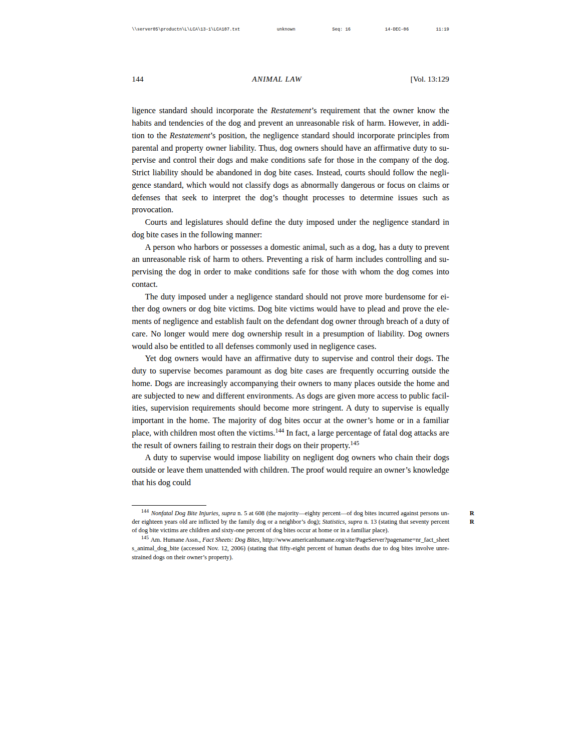\\server05\productn\L\LCA\13-1\LCA107.txt unknown Seq: 16 14-DEC-06 11:19
144 ANIMAL LAW [Vol. 13:129
ligence standard should incorporate the Restatement’s requirement that the owner know the habits and tendencies of the dog and prevent an unreasonable risk of harm. However, in addition to the Restatement’s position, the negligence standard should incorporate principles from parental and property owner liability. Thus, dog owners should have an affirmative duty to supervise and control their dogs and make conditions safe for those in the company of the dog. Strict liability should be abandoned in dog bite cases. Instead, courts should follow the negligence standard, which would not classify dogs as abnormally dangerous or focus on claims or defenses that seek to interpret the dog’s thought processes to determine issues such as provocation.
Courts and legislatures should define the duty imposed under the negligence standard in dog bite cases in the following manner:
A person who harbors or possesses a domestic animal, such as a dog, has a duty to prevent an unreasonable risk of harm to others. Preventing a risk of harm includes controlling and supervising the dog in order to make conditions safe for those with whom the dog comes into contact.
The duty imposed under a negligence standard should not prove more burdensome for either dog owners or dog bite victims. Dog bite victims would have to plead and prove the elements of negligence and establish fault on the defendant dog owner through breach of a duty of care. No longer would mere dog ownership result in a presumption of liability. Dog owners would also be entitled to all defenses commonly used in negligence cases.
Yet dog owners would have an affirmative duty to supervise and control their dogs. The duty to supervise becomes paramount as dog bite cases are frequently occurring outside the home. Dogs are increasingly accompanying their owners to many places outside the home and are subjected to new and different environments. As dogs are given more access to public facilities, supervision requirements should become more stringent. A duty to supervise is equally important in the home. The majority of dog bites occur at the owner’s home or in a familiar place, with children most often the victims.144 In fact, a large percentage of fatal dog attacks are the result of owners failing to restrain their dogs on their property.145
A duty to supervise would impose liability on negligent dog owners who chain their dogs outside or leave them unattended with children. The proof would require an owner’s knowledge that his dog could
144 Nonfatal Dog Bite Injuries, supra n. 5 at 608 (the majority—eighty percent—of dog bites incurred against persons under eighteen years old are inflicted by the family dog or a neighbor’s dog); Statistics, supra n. 13 (stating that seventy percent of dog bite victims are children and sixty-one percent of dog bites occur at home or in a familiar place).RR
145 Am. Humane Assn., Fact Sheets: Dog Bites, http://www.americanhumane.org/site/PageServer?pagename=nr_fact_sheets_animal_dog_bite (accessed Nov. 12, 2006) (stating that fifty-eight percent of human deaths due to dog bites involve unrestrained dogs on their owner’s property).